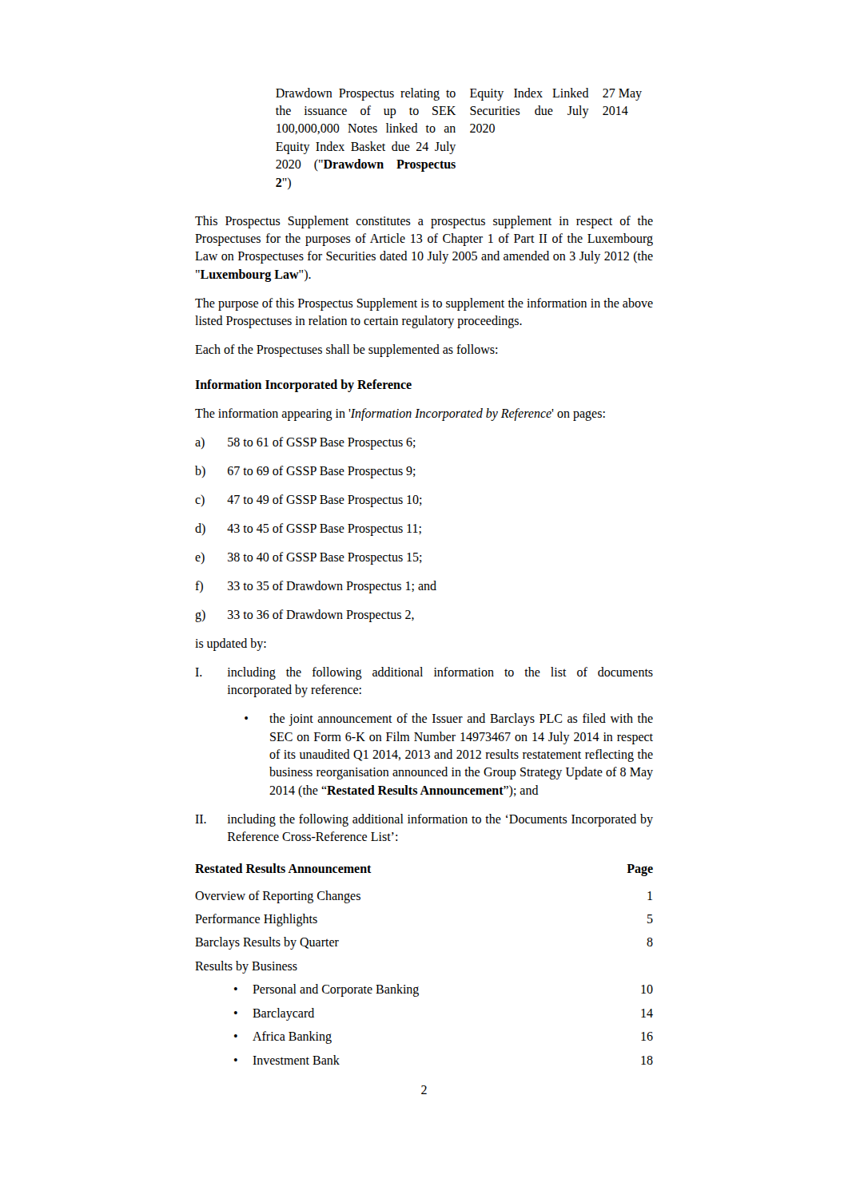| | Drawdown Prospectus relating to the issuance of up to SEK 100,000,000 Notes linked to an Equity Index Basket due 24 July 2020 (" Drawdown Prospectus 2 ") | Equity Index Linked Securities due July 2020 | 27 May 2014 |
This Prospectus Supplement constitutes a prospectus supplement in respect of the Prospectuses for the purposes of Article 13 of Chapter 1 of Part II of the Luxembourg Law on Prospectuses for Securities dated 10 July 2005 and amended on 3 July 2012 (the "Luxembourg Law").
The purpose of this Prospectus Supplement is to supplement the information in the above listed Prospectuses in relation to certain regulatory proceedings.
Each of the Prospectuses shall be supplemented as follows:
Information Incorporated by Reference
The information appearing in 'Information Incorporated by Reference' on pages:
a) 58 to 61 of GSSP Base Prospectus 6;
b) 67 to 69 of GSSP Base Prospectus 9;
c) 47 to 49 of GSSP Base Prospectus 10;
d) 43 to 45 of GSSP Base Prospectus 11;
e) 38 to 40 of GSSP Base Prospectus 15;
f) 33 to 35 of Drawdown Prospectus 1; and
g) 33 to 36 of Drawdown Prospectus 2,
is updated by:
I. including the following additional information to the list of documents incorporated by reference:
the joint announcement of the Issuer and Barclays PLC as filed with the SEC on Form 6-K on Film Number 14973467 on 14 July 2014 in respect of its unaudited Q1 2014, 2013 and 2012 results restatement reflecting the business reorganisation announced in the Group Strategy Update of 8 May 2014 (the “Restated Results Announcement”); and
II. including the following additional information to the ‘Documents Incorporated by Reference Cross-Reference List’:
| Restated Results Announcement | Page |
| Overview of Reporting Changes | 1 |
| Performance Highlights | 5 |
| Barclays Results by Quarter | 8 |
| Results by Business | |
| Personal and Corporate Banking | 10 |
| Barclaycard | 14 |
| Africa Banking | 16 |
| Investment Bank | 18 |
2